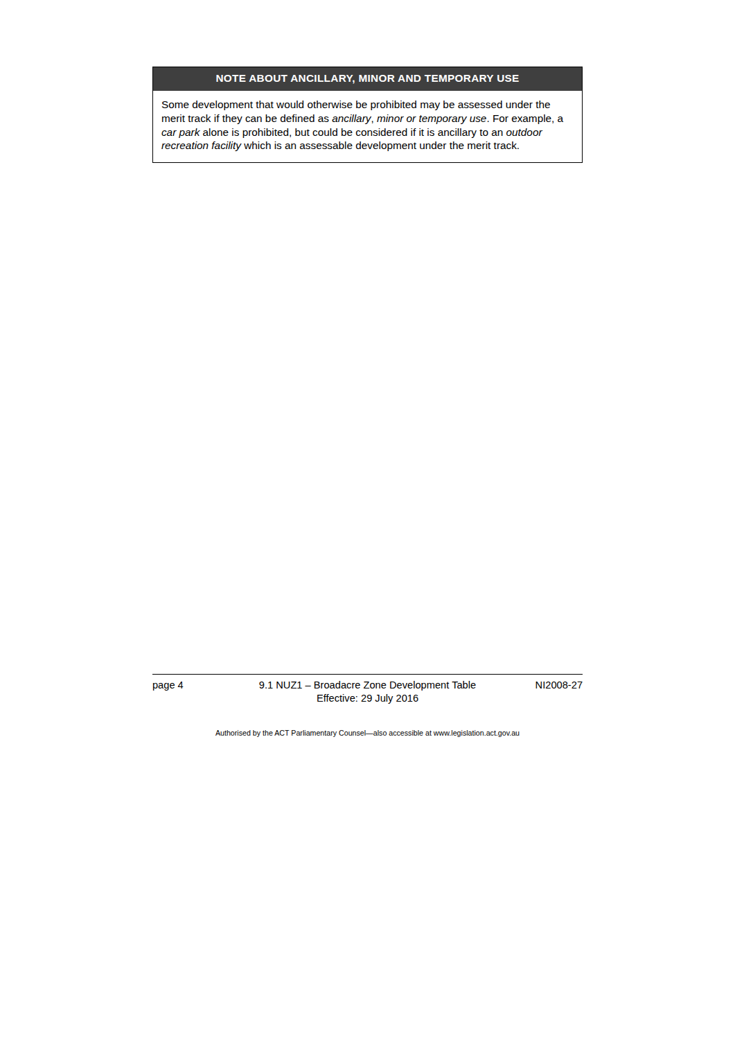NOTE ABOUT ANCILLARY, MINOR AND TEMPORARY USE
Some development that would otherwise be prohibited may be assessed under the merit track if they can be defined as ancillary, minor or temporary use. For example, a car park alone is prohibited, but could be considered if it is ancillary to an outdoor recreation facility which is an assessable development under the merit track.
page 4
9.1 NUZ1 – Broadacre Zone Development Table
Effective: 29 July 2016
NI2008-27
Authorised by the ACT Parliamentary Counsel—also accessible at www.legislation.act.gov.au